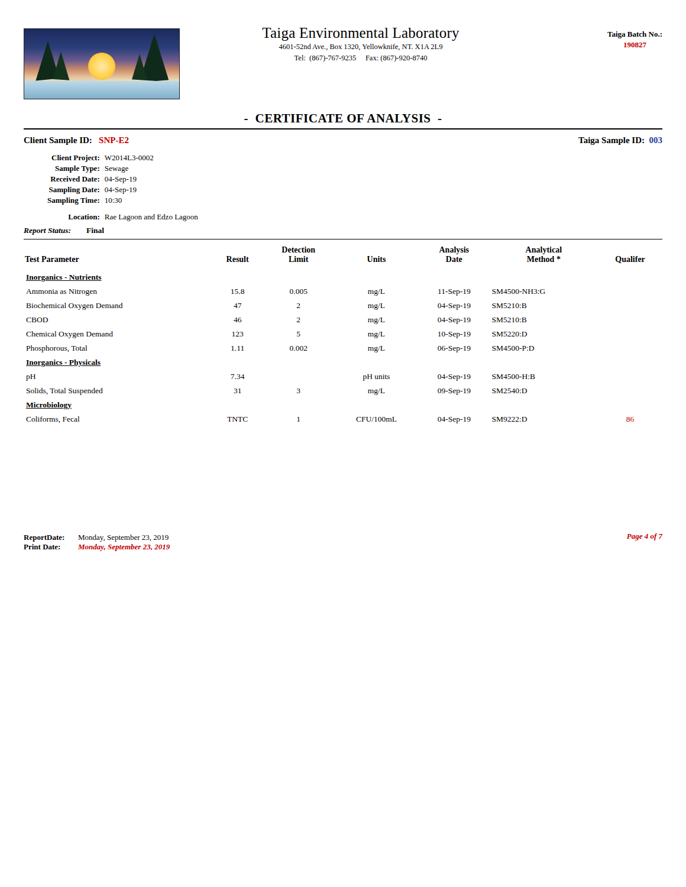Taiga Environmental Laboratory
4601-52nd Ave., Box 1320, Yellowknife, NT. X1A 2L9
Tel: (867)-767-9235 Fax: (867)-920-8740
Taiga Batch No.: 190827
- CERTIFICATE OF ANALYSIS -
Client Sample ID: SNP-E2
Taiga Sample ID: 003
| Client Project: | W2014L3-0002 |
| Sample Type: | Sewage |
| Received Date: | 04-Sep-19 |
| Sampling Date: | 04-Sep-19 |
| Sampling Time: | 10:30 |
| Location: | Rae Lagoon and Edzo Lagoon |
Report Status:Final
| Test Parameter | Result | Detection Limit | Units | Analysis Date | Analytical Method * | Qualifer |
| --- | --- | --- | --- | --- | --- | --- |
| Inorganics - Nutrients |
| Ammonia as Nitrogen | 15.8 | 0.005 | mg/L | 11-Sep-19 | SM4500-NH3:G | |
| Biochemical Oxygen Demand | 47 | 2 | mg/L | 04-Sep-19 | SM5210:B | |
| CBOD | 46 | 2 | mg/L | 04-Sep-19 | SM5210:B | |
| Chemical Oxygen Demand | 123 | 5 | mg/L | 10-Sep-19 | SM5220:D | |
| Phosphorous, Total | 1.11 | 0.002 | mg/L | 06-Sep-19 | SM4500-P:D | |
| Inorganics - Physicals |
| pH | 7.34 | | pH units | 04-Sep-19 | SM4500-H:B | |
| Solids, Total Suspended | 31 | 3 | mg/L | 09-Sep-19 | SM2540:D | |
| Microbiology |
| Coliforms, Fecal | TNTC | 1 | CFU/100mL | 04-Sep-19 | SM9222:D | 86 |
ReportDate: Monday, September 23, 2019
Print Date: Monday, September 23, 2019
Page 4 of 7